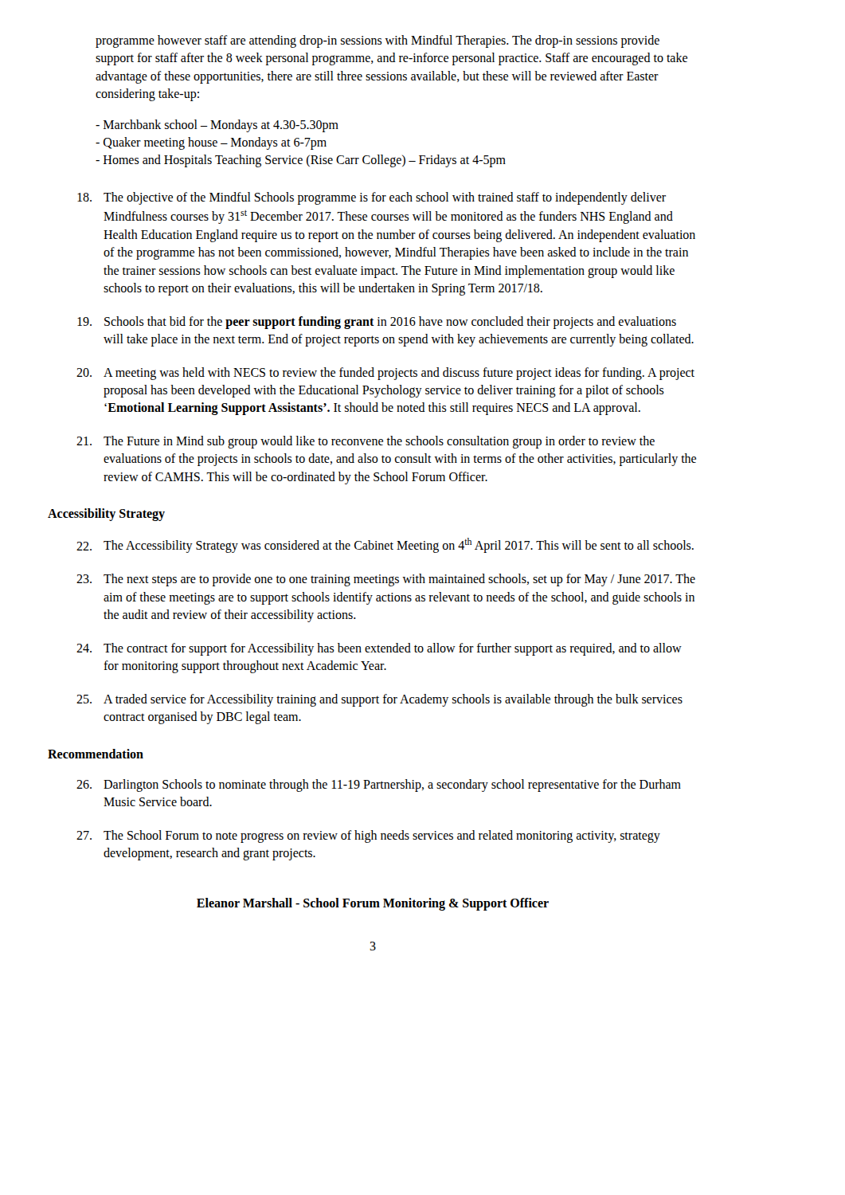programme however staff are attending drop-in sessions with Mindful Therapies. The drop-in sessions provide support for staff after the 8 week personal programme, and re-inforce personal practice. Staff are encouraged to take advantage of these opportunities, there are still three sessions available, but these will be reviewed after Easter considering take-up:
- Marchbank school – Mondays at 4.30-5.30pm
- Quaker meeting house – Mondays at 6-7pm
- Homes and Hospitals Teaching Service (Rise Carr College) – Fridays at 4-5pm
The objective of the Mindful Schools programme is for each school with trained staff to independently deliver Mindfulness courses by 31st December 2017. These courses will be monitored as the funders NHS England and Health Education England require us to report on the number of courses being delivered. An independent evaluation of the programme has not been commissioned, however, Mindful Therapies have been asked to include in the train the trainer sessions how schools can best evaluate impact. The Future in Mind implementation group would like schools to report on their evaluations, this will be undertaken in Spring Term 2017/18.
Schools that bid for the peer support funding grant in 2016 have now concluded their projects and evaluations will take place in the next term. End of project reports on spend with key achievements are currently being collated.
A meeting was held with NECS to review the funded projects and discuss future project ideas for funding. A project proposal has been developed with the Educational Psychology service to deliver training for a pilot of schools ‘Emotional Learning Support Assistants’. It should be noted this still requires NECS and LA approval.
The Future in Mind sub group would like to reconvene the schools consultation group in order to review the evaluations of the projects in schools to date, and also to consult with in terms of the other activities, particularly the review of CAMHS. This will be co-ordinated by the School Forum Officer.
Accessibility Strategy
The Accessibility Strategy was considered at the Cabinet Meeting on 4th April 2017. This will be sent to all schools.
The next steps are to provide one to one training meetings with maintained schools, set up for May / June 2017. The aim of these meetings are to support schools identify actions as relevant to needs of the school, and guide schools in the audit and review of their accessibility actions.
The contract for support for Accessibility has been extended to allow for further support as required, and to allow for monitoring support throughout next Academic Year.
A traded service for Accessibility training and support for Academy schools is available through the bulk services contract organised by DBC legal team.
Recommendation
Darlington Schools to nominate through the 11-19 Partnership, a secondary school representative for the Durham Music Service board.
The School Forum to note progress on review of high needs services and related monitoring activity, strategy development, research and grant projects.
Eleanor Marshall - School Forum Monitoring & Support Officer
3